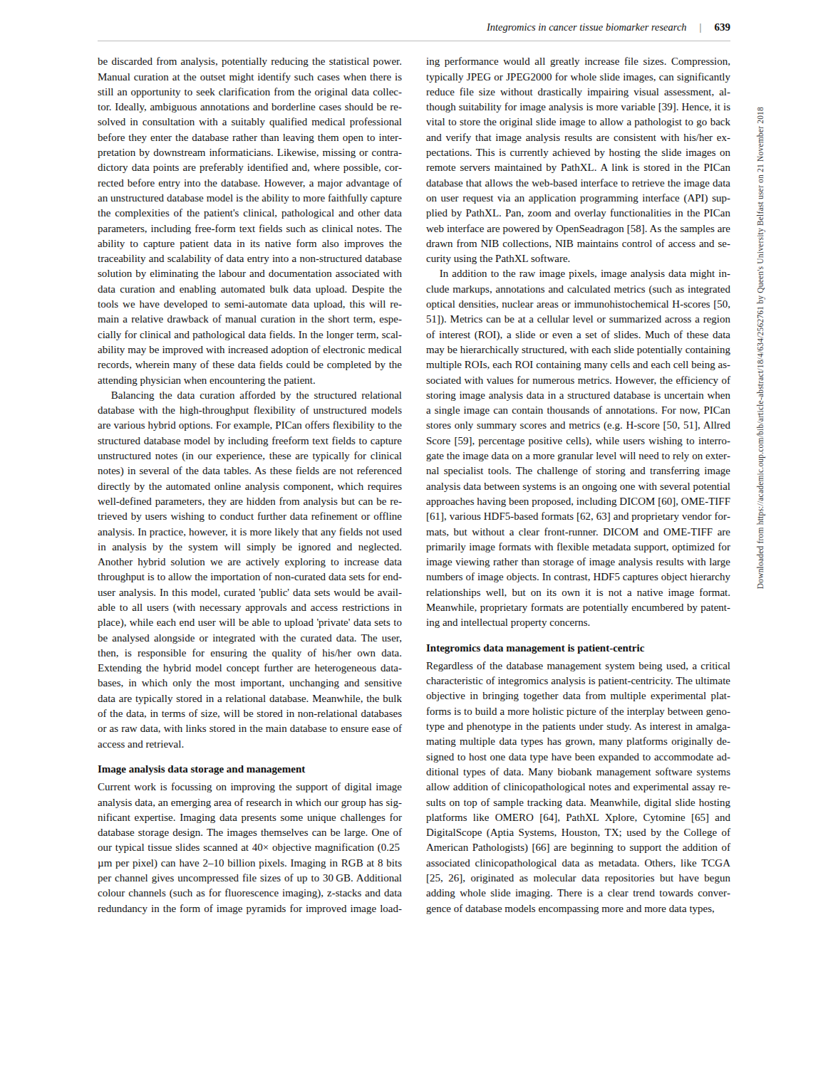Integromics in cancer tissue biomarker research | 639
Downloaded from https://academic.oup.com/bib/article-abstract/18/4/634/2562761 by Queen's University Belfast user on 21 November 2018
be discarded from analysis, potentially reducing the statistical power. Manual curation at the outset might identify such cases when there is still an opportunity to seek clarification from the original data collector. Ideally, ambiguous annotations and borderline cases should be resolved in consultation with a suitably qualified medical professional before they enter the database rather than leaving them open to interpretation by downstream informaticians. Likewise, missing or contradictory data points are preferably identified and, where possible, corrected before entry into the database. However, a major advantage of an unstructured database model is the ability to more faithfully capture the complexities of the patient's clinical, pathological and other data parameters, including free-form text fields such as clinical notes. The ability to capture patient data in its native form also improves the traceability and scalability of data entry into a non-structured database solution by eliminating the labour and documentation associated with data curation and enabling automated bulk data upload. Despite the tools we have developed to semi-automate data upload, this will remain a relative drawback of manual curation in the short term, especially for clinical and pathological data fields. In the longer term, scalability may be improved with increased adoption of electronic medical records, wherein many of these data fields could be completed by the attending physician when encountering the patient.
Balancing the data curation afforded by the structured relational database with the high-throughput flexibility of unstructured models are various hybrid options. For example, PICan offers flexibility to the structured database model by including freeform text fields to capture unstructured notes (in our experience, these are typically for clinical notes) in several of the data tables. As these fields are not referenced directly by the automated online analysis component, which requires well-defined parameters, they are hidden from analysis but can be retrieved by users wishing to conduct further data refinement or offline analysis. In practice, however, it is more likely that any fields not used in analysis by the system will simply be ignored and neglected. Another hybrid solution we are actively exploring to increase data throughput is to allow the importation of non-curated data sets for end-user analysis. In this model, curated 'public' data sets would be available to all users (with necessary approvals and access restrictions in place), while each end user will be able to upload 'private' data sets to be analysed alongside or integrated with the curated data. The user, then, is responsible for ensuring the quality of his/her own data. Extending the hybrid model concept further are heterogeneous databases, in which only the most important, unchanging and sensitive data are typically stored in a relational database. Meanwhile, the bulk of the data, in terms of size, will be stored in non-relational databases or as raw data, with links stored in the main database to ensure ease of access and retrieval.
Image analysis data storage and management
Current work is focussing on improving the support of digital image analysis data, an emerging area of research in which our group has significant expertise. Imaging data presents some unique challenges for database storage design. The images themselves can be large. One of our typical tissue slides scanned at 40× objective magnification (0.25 µm per pixel) can have 2–10 billion pixels. Imaging in RGB at 8 bits per channel gives uncompressed file sizes of up to 30 GB. Additional colour channels (such as for fluorescence imaging), z-stacks and data redundancy in the form of image pyramids for improved image loading performance would all greatly increase file sizes. Compression, typically JPEG or JPEG2000 for whole slide images, can significantly reduce file size without drastically impairing visual assessment, although suitability for image analysis is more variable [39]. Hence, it is vital to store the original slide image to allow a pathologist to go back and verify that image analysis results are consistent with his/her expectations. This is currently achieved by hosting the slide images on remote servers maintained by PathXL. A link is stored in the PICan database that allows the web-based interface to retrieve the image data on user request via an application programming interface (API) supplied by PathXL. Pan, zoom and overlay functionalities in the PICan web interface are powered by OpenSeadragon [58]. As the samples are drawn from NIB collections, NIB maintains control of access and security using the PathXL software.
In addition to the raw image pixels, image analysis data might include markups, annotations and calculated metrics (such as integrated optical densities, nuclear areas or immunohistochemical H-scores [50, 51]). Metrics can be at a cellular level or summarized across a region of interest (ROI), a slide or even a set of slides. Much of these data may be hierarchically structured, with each slide potentially containing multiple ROIs, each ROI containing many cells and each cell being associated with values for numerous metrics. However, the efficiency of storing image analysis data in a structured database is uncertain when a single image can contain thousands of annotations. For now, PICan stores only summary scores and metrics (e.g. H-score [50, 51], Allred Score [59], percentage positive cells), while users wishing to interrogate the image data on a more granular level will need to rely on external specialist tools. The challenge of storing and transferring image analysis data between systems is an ongoing one with several potential approaches having been proposed, including DICOM [60], OME-TIFF [61], various HDF5-based formats [62, 63] and proprietary vendor formats, but without a clear front-runner. DICOM and OME-TIFF are primarily image formats with flexible metadata support, optimized for image viewing rather than storage of image analysis results with large numbers of image objects. In contrast, HDF5 captures object hierarchy relationships well, but on its own it is not a native image format. Meanwhile, proprietary formats are potentially encumbered by patenting and intellectual property concerns.
Integromics data management is patient-centric
Regardless of the database management system being used, a critical characteristic of integromics analysis is patient-centricity. The ultimate objective in bringing together data from multiple experimental platforms is to build a more holistic picture of the interplay between genotype and phenotype in the patients under study. As interest in amalgamating multiple data types has grown, many platforms originally designed to host one data type have been expanded to accommodate additional types of data. Many biobank management software systems allow addition of clinicopathological notes and experimental assay results on top of sample tracking data. Meanwhile, digital slide hosting platforms like OMERO [64], PathXL Xplore, Cytomine [65] and DigitalScope (Aptia Systems, Houston, TX; used by the College of American Pathologists) [66] are beginning to support the addition of associated clinicopathological data as metadata. Others, like TCGA [25, 26], originated as molecular data repositories but have begun adding whole slide imaging. There is a clear trend towards convergence of database models encompassing more and more data types,